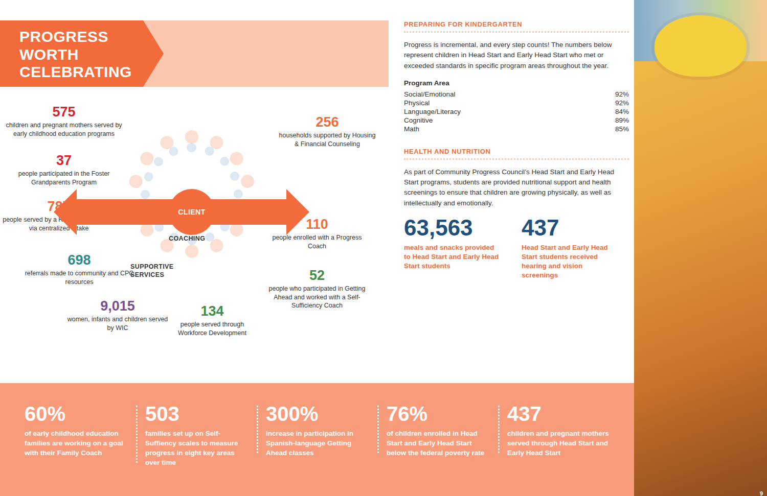Progress
Worth
Celebrating
CLIENT
Coaching
Supportive
Services
575 children and pregnant mothers served by early childhood education programs
37 people participated in the Foster Grandparents Program
787 people served by a Resource Navigator via centralized intake
698 referrals made to community and CPC resources
9,015 women, infants and children served by WIC
134 people served through Workforce Development
256 households supported by Housing & Financial Counseling
110 people enrolled with a Progress Coach
52 people who participated in Getting Ahead and worked with a Self-Sufficiency Coach
Preparing for Kindergarten
Progress is incremental, and every step counts! The numbers below represent children in Head Start and Early Head Start who met or exceeded standards in specific program areas throughout the year.
Program Area
| Social/Emotional | 92% |
| Physical | 92% |
| Language/Literacy | 84% |
| Cognitive | 89% |
| Math | 85% |
Health and Nutrition
As part of Community Progress Council’s Head Start and Early Head Start programs, students are provided nutritional support and health screenings to ensure that children are growing physically, as well as intellectually and emotionally.
63,563
meals and snacks provided to Head Start and Early Head Start students
437
Head Start and Early Head Start students received hearing and vision screenings
60%
of early childhood education families are working on a goal with their Family Coach
503
families set up on Self-Suffiency scales to measure progress in eight key areas over time
300%
increase in participation in Spanish-language Getting Ahead classes
76%
of children enrolled in Head Start and Early Head Start below the federal poverty rate
437
children and pregnant mothers served through Head Start and Early Head Start
9